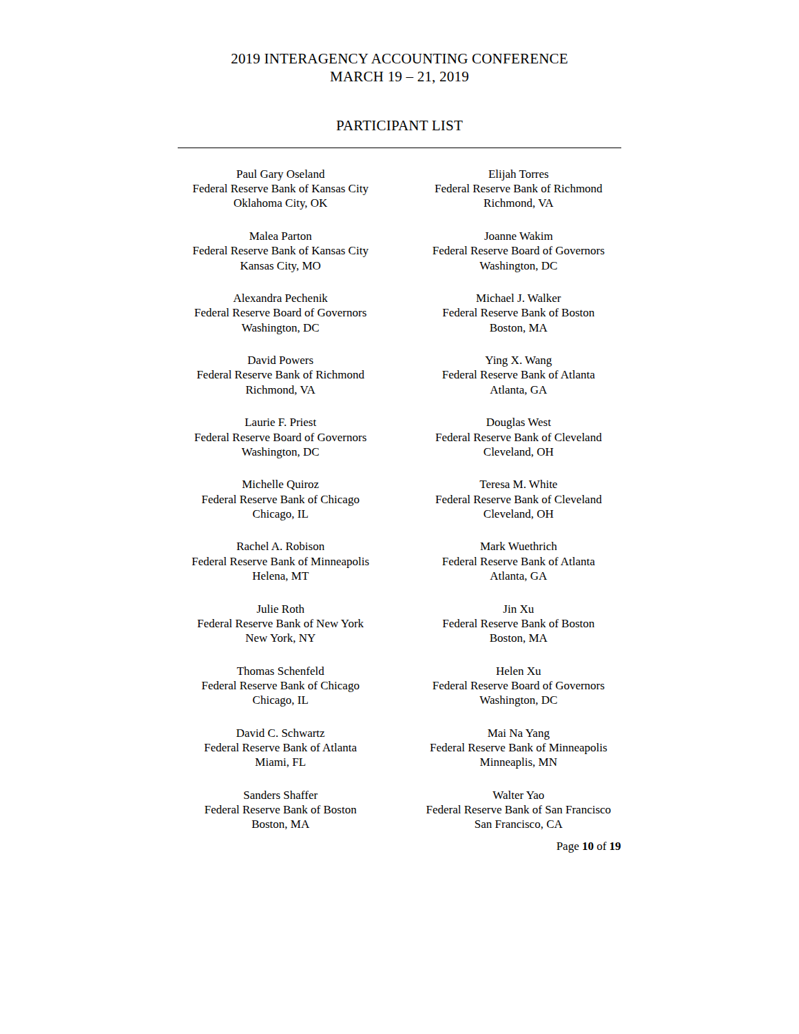2019 INTERAGENCY ACCOUNTING CONFERENCE
MARCH 19 – 21, 2019
PARTICIPANT LIST
Paul Gary Oseland Federal Reserve Bank of Kansas City Oklahoma City, OK
Malea Parton Federal Reserve Bank of Kansas City Kansas City, MO
Alexandra Pechenik Federal Reserve Board of Governors Washington, DC
David Powers Federal Reserve Bank of Richmond Richmond, VA
Laurie F. Priest Federal Reserve Board of Governors Washington, DC
Michelle Quiroz Federal Reserve Bank of Chicago Chicago, IL
Rachel A. Robison Federal Reserve Bank of Minneapolis Helena, MT
Julie Roth Federal Reserve Bank of New York New York, NY
Thomas Schenfeld Federal Reserve Bank of Chicago Chicago, IL
David C. Schwartz Federal Reserve Bank of Atlanta Miami, FL
Sanders Shaffer Federal Reserve Bank of Boston Boston, MA
Elijah Torres Federal Reserve Bank of Richmond Richmond, VA
Joanne Wakim Federal Reserve Board of Governors Washington, DC
Michael J. Walker Federal Reserve Bank of Boston Boston, MA
Ying X. Wang Federal Reserve Bank of Atlanta Atlanta, GA
Douglas West Federal Reserve Bank of Cleveland Cleveland, OH
Teresa M. White Federal Reserve Bank of Cleveland Cleveland, OH
Mark Wuethrich Federal Reserve Bank of Atlanta Atlanta, GA
Jin Xu Federal Reserve Bank of Boston Boston, MA
Helen Xu Federal Reserve Board of Governors Washington, DC
Mai Na Yang Federal Reserve Bank of Minneapolis Minneaplis, MN
Walter Yao Federal Reserve Bank of San Francisco San Francisco, CA
Page 10 of 19